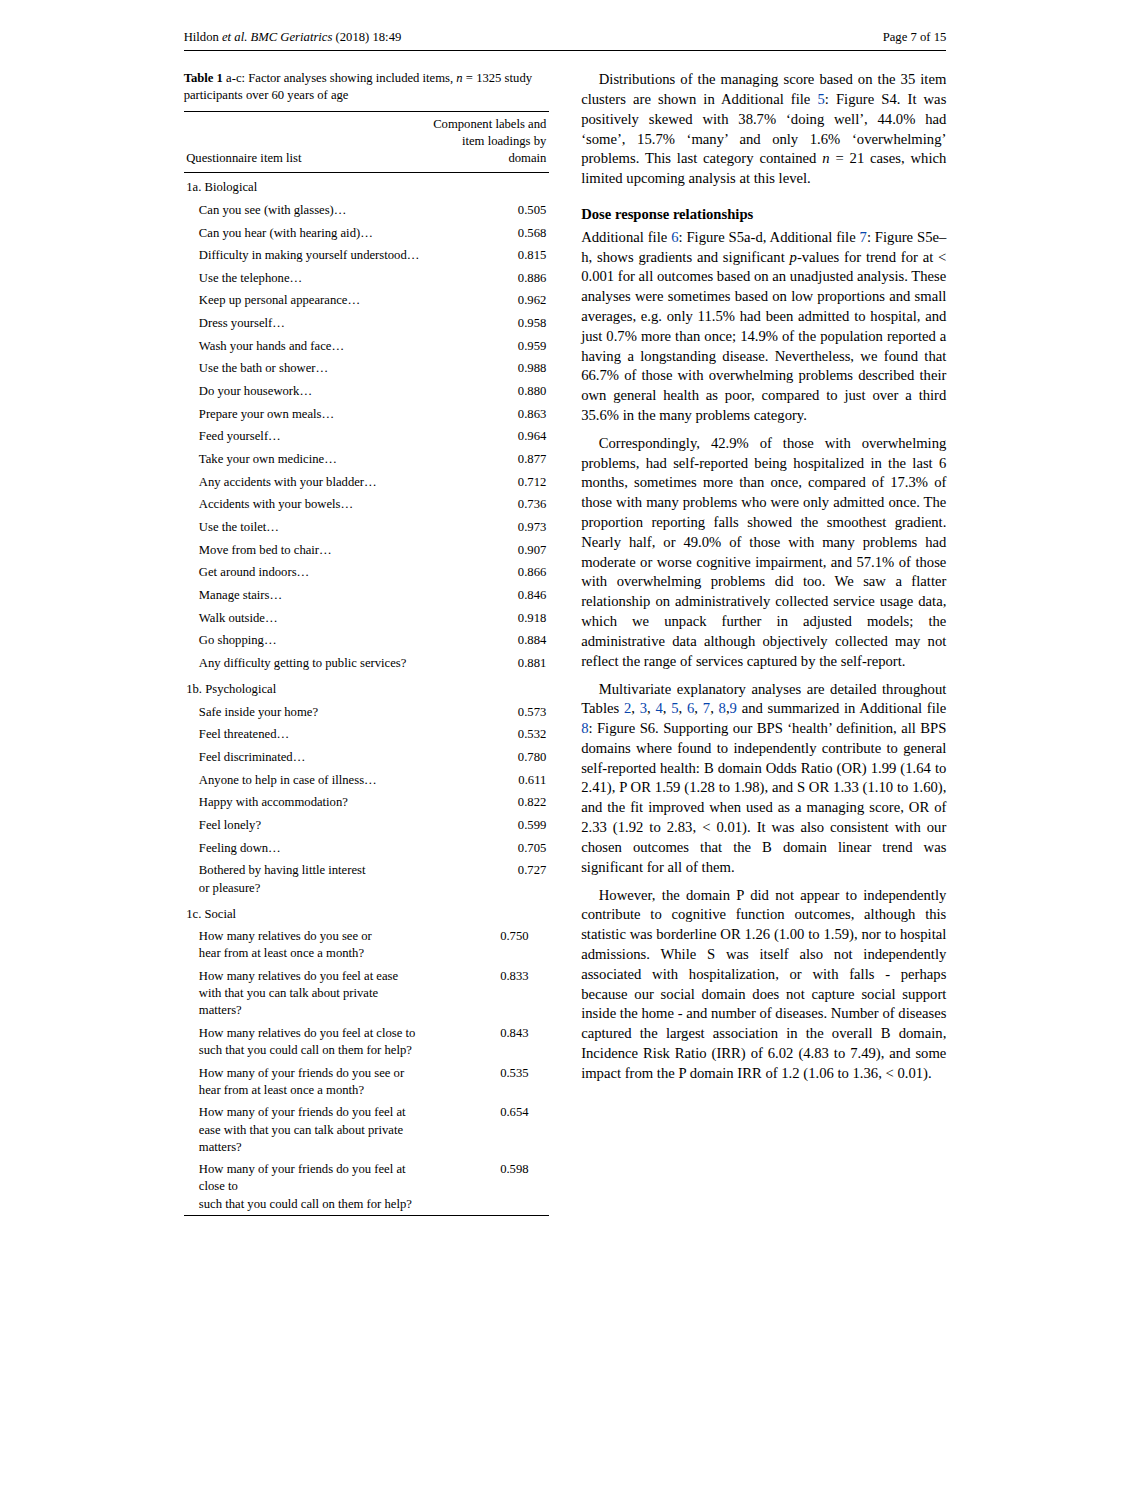Hildon et al. BMC Geriatrics (2018) 18:49
Page 7 of 15
Table 1 a-c: Factor analyses showing included items, n = 1325 study participants over 60 years of age
| Questionnaire item list | Component labels and item loadings by domain |
| --- | --- |
| 1a. Biological |
| Can you see (with glasses)… | 0.505 |
| Can you hear (with hearing aid)… | 0.568 |
| Difficulty in making yourself understood… | 0.815 |
| Use the telephone… | 0.886 |
| Keep up personal appearance… | 0.962 |
| Dress yourself… | 0.958 |
| Wash your hands and face… | 0.959 |
| Use the bath or shower… | 0.988 |
| Do your housework… | 0.880 |
| Prepare your own meals… | 0.863 |
| Feed yourself… | 0.964 |
| Take your own medicine… | 0.877 |
| Any accidents with your bladder… | 0.712 |
| Accidents with your bowels… | 0.736 |
| Use the toilet… | 0.973 |
| Move from bed to chair… | 0.907 |
| Get around indoors… | 0.866 |
| Manage stairs… | 0.846 |
| Walk outside… | 0.918 |
| Go shopping… | 0.884 |
| Any difficulty getting to public services? | 0.881 |
| 1b. Psychological |
| Safe inside your home? | 0.573 |
| Feel threatened… | 0.532 |
| Feel discriminated… | 0.780 |
| Anyone to help in case of illness… | 0.611 |
| Happy with accommodation? | 0.822 |
| Feel lonely? | 0.599 |
| Feeling down… | 0.705 |
| Bothered by having little interest or pleasure? | 0.727 |
| 1c. Social |
| How many relatives do you see or hear from at least once a month? | 0.750 |
| How many relatives do you feel at ease with that you can talk about private matters? | 0.833 |
| How many relatives do you feel at close to such that you could call on them for help? | 0.843 |
| How many of your friends do you see or hear from at least once a month? | 0.535 |
| How many of your friends do you feel at ease with that you can talk about private matters? | 0.654 |
| How many of your friends do you feel at close to such that you could call on them for help? | 0.598 |
Distributions of the managing score based on the 35 item clusters are shown in Additional file 5: Figure S4. It was positively skewed with 38.7% ‘doing well’, 44.0% had ‘some’, 15.7% ‘many’ and only 1.6% ‘overwhelming’ problems. This last category contained n = 21 cases, which limited upcoming analysis at this level.
Dose response relationships
Additional file 6: Figure S5a-d, Additional file 7: Figure S5e–h, shows gradients and significant p-values for trend for at < 0.001 for all outcomes based on an unadjusted analysis. These analyses were sometimes based on low proportions and small averages, e.g. only 11.5% had been admitted to hospital, and just 0.7% more than once; 14.9% of the population reported a having a longstanding disease. Nevertheless, we found that 66.7% of those with overwhelming problems described their own general health as poor, compared to just over a third 35.6% in the many problems category.
Correspondingly, 42.9% of those with overwhelming problems, had self-reported being hospitalized in the last 6 months, sometimes more than once, compared of 17.3% of those with many problems who were only admitted once. The proportion reporting falls showed the smoothest gradient. Nearly half, or 49.0% of those with many problems had moderate or worse cognitive impairment, and 57.1% of those with overwhelming problems did too. We saw a flatter relationship on administratively collected service usage data, which we unpack further in adjusted models; the administrative data although objectively collected may not reflect the range of services captured by the self-report.
Multivariate explanatory analyses are detailed throughout Tables 2, 3, 4, 5, 6, 7, 8,9 and summarized in Additional file 8: Figure S6. Supporting our BPS ‘health’ definition, all BPS domains where found to independently contribute to general self-reported health: B domain Odds Ratio (OR) 1.99 (1.64 to 2.41), P OR 1.59 (1.28 to 1.98), and S OR 1.33 (1.10 to 1.60), and the fit improved when used as a managing score, OR of 2.33 (1.92 to 2.83, < 0.01). It was also consistent with our chosen outcomes that the B domain linear trend was significant for all of them.
However, the domain P did not appear to independently contribute to cognitive function outcomes, although this statistic was borderline OR 1.26 (1.00 to 1.59), nor to hospital admissions. While S was itself also not independently associated with hospitalization, or with falls - perhaps because our social domain does not capture social support inside the home - and number of diseases. Number of diseases captured the largest association in the overall B domain, Incidence Risk Ratio (IRR) of 6.02 (4.83 to 7.49), and some impact from the P domain IRR of 1.2 (1.06 to 1.36, < 0.01).